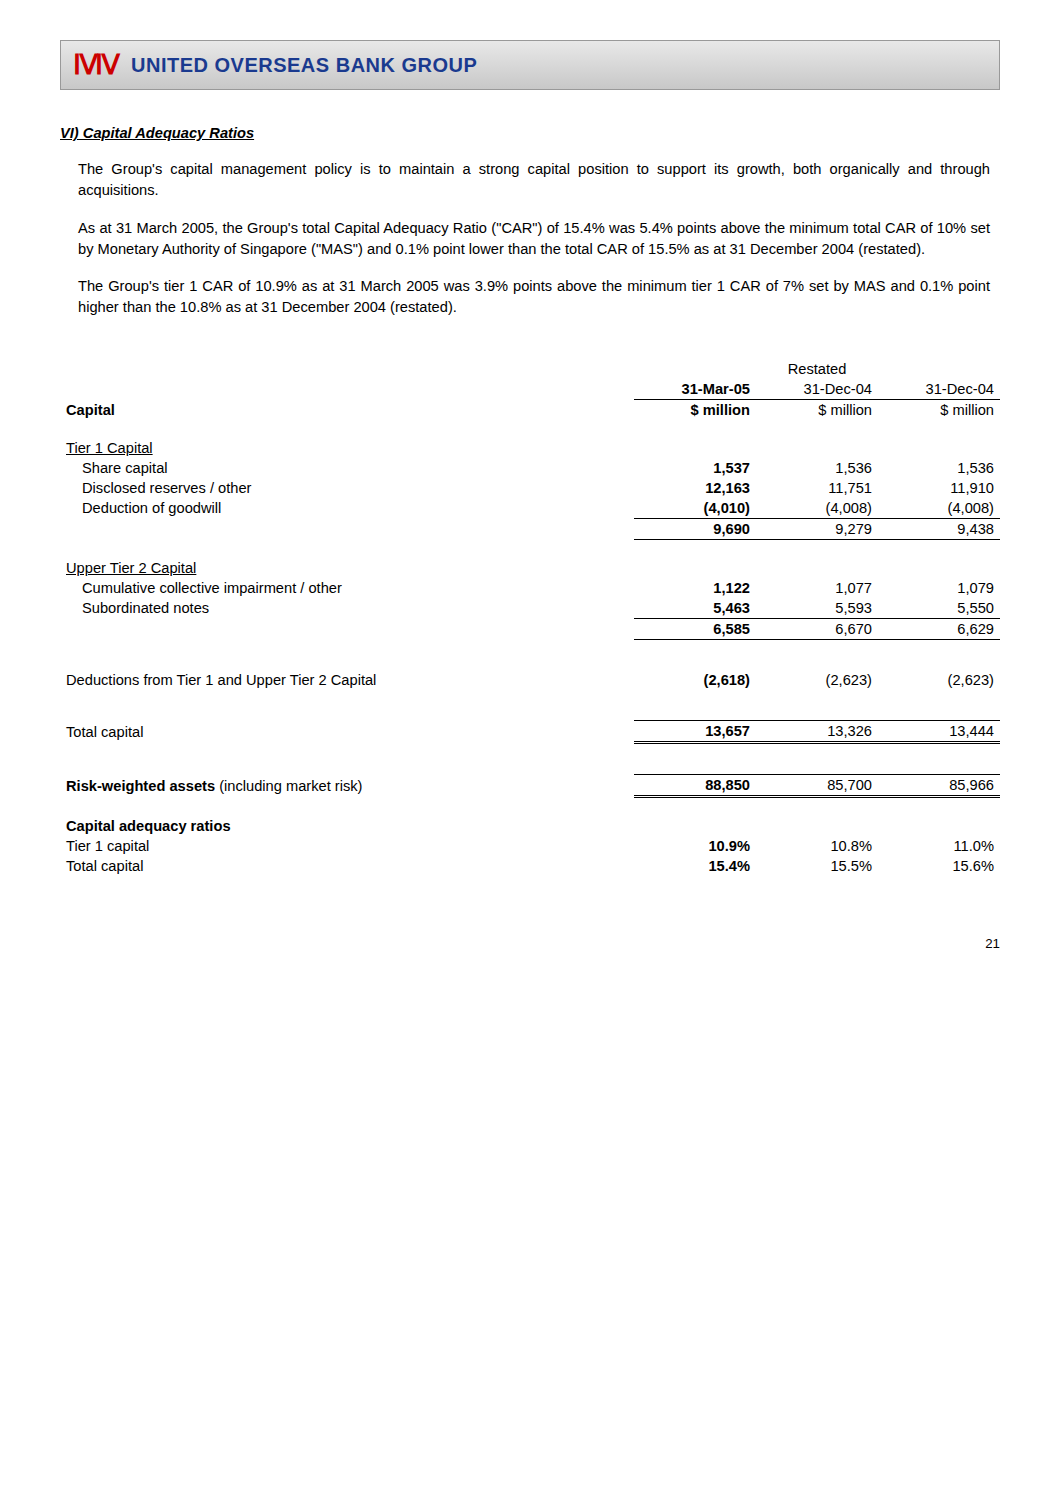ⅣⅣ UNITED OVERSEAS BANK GROUP
VI) Capital Adequacy Ratios
The Group's capital management policy is to maintain a strong capital position to support its growth, both organically and through acquisitions.
As at 31 March 2005, the Group's total Capital Adequacy Ratio ("CAR") of 15.4% was 5.4% points above the minimum total CAR of 10% set by Monetary Authority of Singapore ("MAS") and 0.1% point lower than the total CAR of 15.5% as at 31 December 2004 (restated).
The Group's tier 1 CAR of 10.9% as at 31 March 2005 was 3.9% points above the minimum tier 1 CAR of 7% set by MAS and 0.1% point higher than the 10.8% as at 31 December 2004 (restated).
| | | Restated | |
| | 31-Mar-05 | 31-Dec-04 | 31-Dec-04 |
| Capital | $ million | $ million | $ million |
| Tier 1 Capital | | | |
| Share capital | 1,537 | 1,536 | 1,536 |
| Disclosed reserves / other | 12,163 | 11,751 | 11,910 |
| Deduction of goodwill | (4,010) | (4,008) | (4,008) |
| | 9,690 | 9,279 | 9,438 |
| Upper Tier 2 Capital | | | |
| Cumulative collective impairment / other | 1,122 | 1,077 | 1,079 |
| Subordinated notes | 5,463 | 5,593 | 5,550 |
| | 6,585 | 6,670 | 6,629 |
| Deductions from Tier 1 and Upper Tier 2 Capital | (2,618) | (2,623) | (2,623) |
| Total capital | 13,657 | 13,326 | 13,444 |
| Risk-weighted assets (including market risk) | 88,850 | 85,700 | 85,966 |
| Capital adequacy ratios | | | |
| Tier 1 capital | 10.9% | 10.8% | 11.0% |
| Total capital | 15.4% | 15.5% | 15.6% |
21